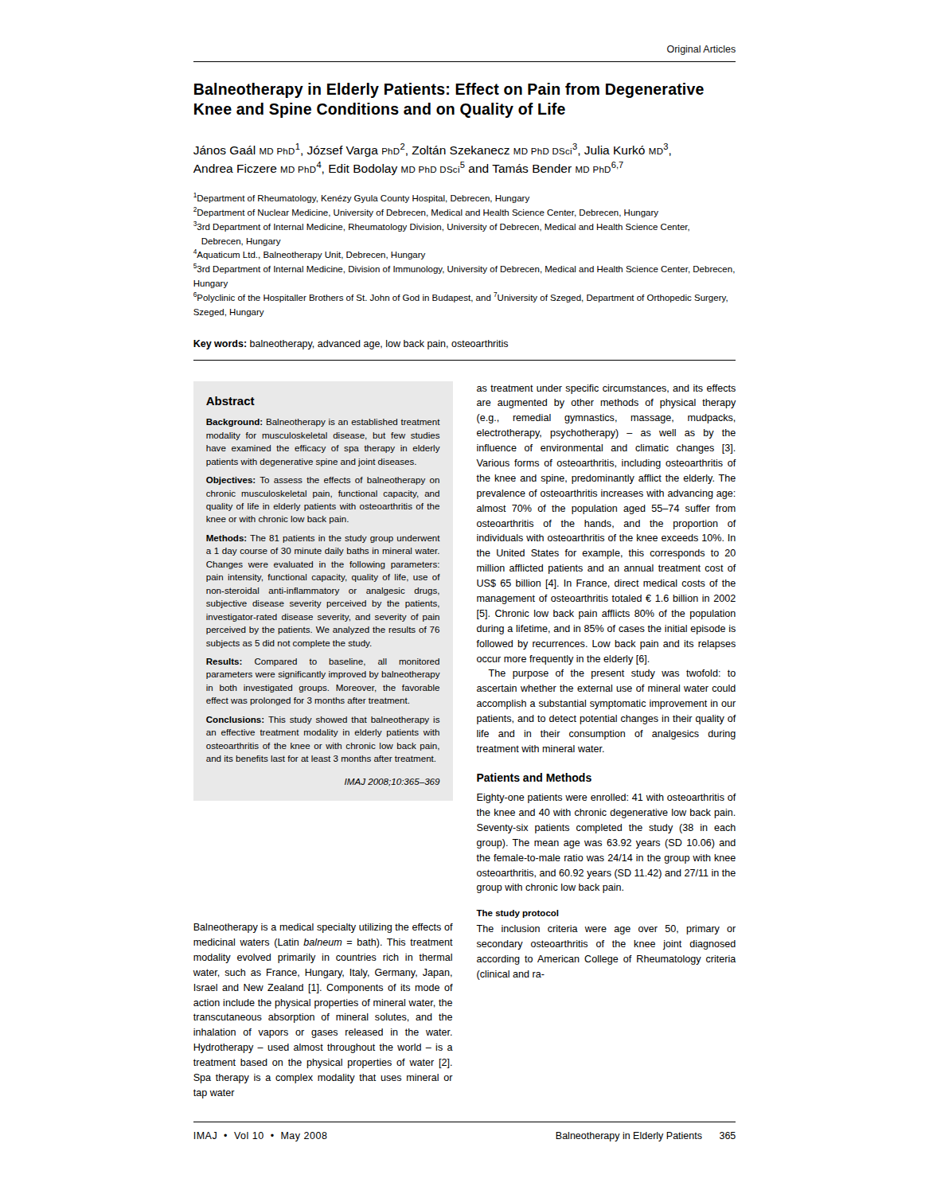Original Articles
Balneotherapy in Elderly Patients: Effect on Pain from Degenerative Knee and Spine Conditions and on Quality of Life
János Gaál MD PhD1, József Varga PhD2, Zoltán Szekanecz MD PhD DSci3, Julia Kurkó MD3,
Andrea Ficzere MD PhD4, Edit Bodolay MD PhD DSci5 and Tamás Bender MD PhD6,7
1Department of Rheumatology, Kenézy Gyula County Hospital, Debrecen, Hungary
2Department of Nuclear Medicine, University of Debrecen, Medical and Health Science Center, Debrecen, Hungary
33rd Department of Internal Medicine, Rheumatology Division, University of Debrecen, Medical and Health Science Center,
Debrecen, Hungary
4Aquaticum Ltd., Balneotherapy Unit, Debrecen, Hungary
53rd Department of Internal Medicine, Division of Immunology, University of Debrecen, Medical and Health Science Center, Debrecen, Hungary
6Polyclinic of the Hospitaller Brothers of St. John of God in Budapest, and 7University of Szeged, Department of Orthopedic Surgery, Szeged, Hungary
Key words: balneotherapy, advanced age, low back pain, osteoarthritis
Abstract
Background: Balneotherapy is an established treatment modality for musculoskeletal disease, but few studies have examined the efficacy of spa therapy in elderly patients with degenerative spine and joint diseases.
Objectives: To assess the effects of balneotherapy on chronic musculoskeletal pain, functional capacity, and quality of life in elderly patients with osteoarthritis of the knee or with chronic low back pain.
Methods: The 81 patients in the study group underwent a 1 day course of 30 minute daily baths in mineral water. Changes were evaluated in the following parameters: pain intensity, functional capacity, quality of life, use of non-steroidal anti-inflammatory or analgesic drugs, subjective disease severity perceived by the patients, investigator-rated disease severity, and severity of pain perceived by the patients. We analyzed the results of 76 subjects as 5 did not complete the study.
Results: Compared to baseline, all monitored parameters were significantly improved by balneotherapy in both investigated groups. Moreover, the favorable effect was prolonged for 3 months after treatment.
Conclusions: This study showed that balneotherapy is an effective treatment modality in elderly patients with osteoarthritis of the knee or with chronic low back pain, and its benefits last for at least 3 months after treatment.
IMAJ 2008;10:365–369
Balneotherapy is a medical specialty utilizing the effects of medicinal waters (Latin balneum = bath). This treatment modality evolved primarily in countries rich in thermal water, such as France, Hungary, Italy, Germany, Japan, Israel and New Zealand [1]. Components of its mode of action include the physical properties of mineral water, the transcutaneous absorption of mineral solutes, and the inhalation of vapors or gases released in the water. Hydrotherapy – used almost throughout the world – is a treatment based on the physical properties of water [2]. Spa therapy is a complex modality that uses mineral or tap water
as treatment under specific circumstances, and its effects are augmented by other methods of physical therapy (e.g., remedial gymnastics, massage, mudpacks, electrotherapy, psychotherapy) – as well as by the influence of environmental and climatic changes [3]. Various forms of osteoarthritis, including osteoarthritis of the knee and spine, predominantly afflict the elderly. The prevalence of osteoarthritis increases with advancing age: almost 70% of the population aged 55–74 suffer from osteoarthritis of the hands, and the proportion of individuals with osteoarthritis of the knee exceeds 10%. In the United States for example, this corresponds to 20 million afflicted patients and an annual treatment cost of US$ 65 billion [4]. In France, direct medical costs of the management of osteoarthritis totaled € 1.6 billion in 2002 [5]. Chronic low back pain afflicts 80% of the population during a lifetime, and in 85% of cases the initial episode is followed by recurrences. Low back pain and its relapses occur more frequently in the elderly [6].
The purpose of the present study was twofold: to ascertain whether the external use of mineral water could accomplish a substantial symptomatic improvement in our patients, and to detect potential changes in their quality of life and in their consumption of analgesics during treatment with mineral water.
Patients and Methods
Eighty-one patients were enrolled: 41 with osteoarthritis of the knee and 40 with chronic degenerative low back pain. Seventy-six patients completed the study (38 in each group). The mean age was 63.92 years (SD 10.06) and the female-to-male ratio was 24/14 in the group with knee osteoarthritis, and 60.92 years (SD 11.42) and 27/11 in the group with chronic low back pain.
The study protocol
The inclusion criteria were age over 50, primary or secondary osteoarthritis of the knee joint diagnosed according to American College of Rheumatology criteria (clinical and ra-
IMAJ • Vol 10 • May 2008
Balneotherapy in Elderly Patients 365